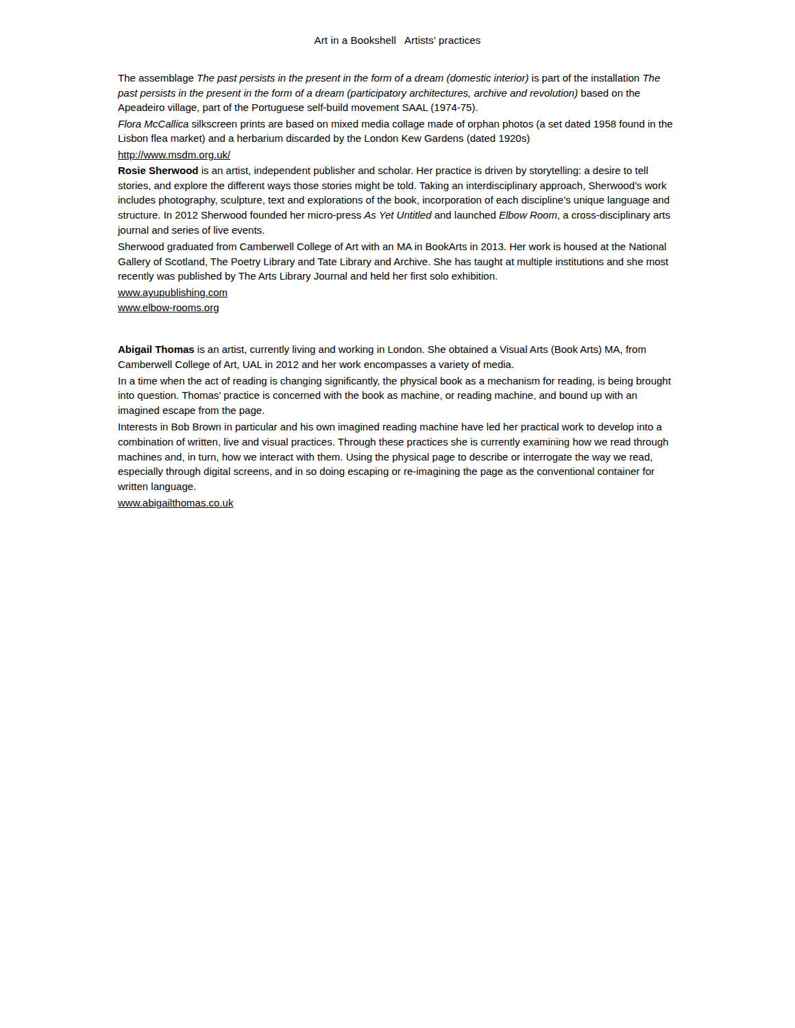Art in a Bookshell Artists’ practices
The assemblage The past persists in the present in the form of a dream (domestic interior) is part of the installation The past persists in the present in the form of a dream (participatory architectures, archive and revolution) based on the Apeadeiro village, part of the Portuguese self-build movement SAAL (1974-75).
Flora McCallica silkscreen prints are based on mixed media collage made of orphan photos (a set dated 1958 found in the Lisbon flea market) and a herbarium discarded by the London Kew Gardens (dated 1920s)
http://www.msdm.org.uk/
Rosie Sherwood is an artist, independent publisher and scholar. Her practice is driven by storytelling: a desire to tell stories, and explore the different ways those stories might be told. Taking an interdisciplinary approach, Sherwood’s work includes photography, sculpture, text and explorations of the book, incorporation of each discipline’s unique language and structure. In 2012 Sherwood founded her micro-press As Yet Untitled and launched Elbow Room, a cross-disciplinary arts journal and series of live events.
Sherwood graduated from Camberwell College of Art with an MA in BookArts in 2013. Her work is housed at the National Gallery of Scotland, The Poetry Library and Tate Library and Archive. She has taught at multiple institutions and she most recently was published by The Arts Library Journal and held her first solo exhibition.
www.ayupublishing.com www.elbow-rooms.org
Abigail Thomas is an artist, currently living and working in London. She obtained a Visual Arts (Book Arts) MA, from Camberwell College of Art, UAL in 2012 and her work encompasses a variety of media.
In a time when the act of reading is changing significantly, the physical book as a mechanism for reading, is being brought into question. Thomas’ practice is concerned with the book as machine, or reading machine, and bound up with an imagined escape from the page.
Interests in Bob Brown in particular and his own imagined reading machine have led her practical work to develop into a combination of written, live and visual practices. Through these practices she is currently examining how we read through machines and, in turn, how we interact with them. Using the physical page to describe or interrogate the way we read, especially through digital screens, and in so doing escaping or re-imagining the page as the conventional container for written language.
www.abigailthomas.co.uk